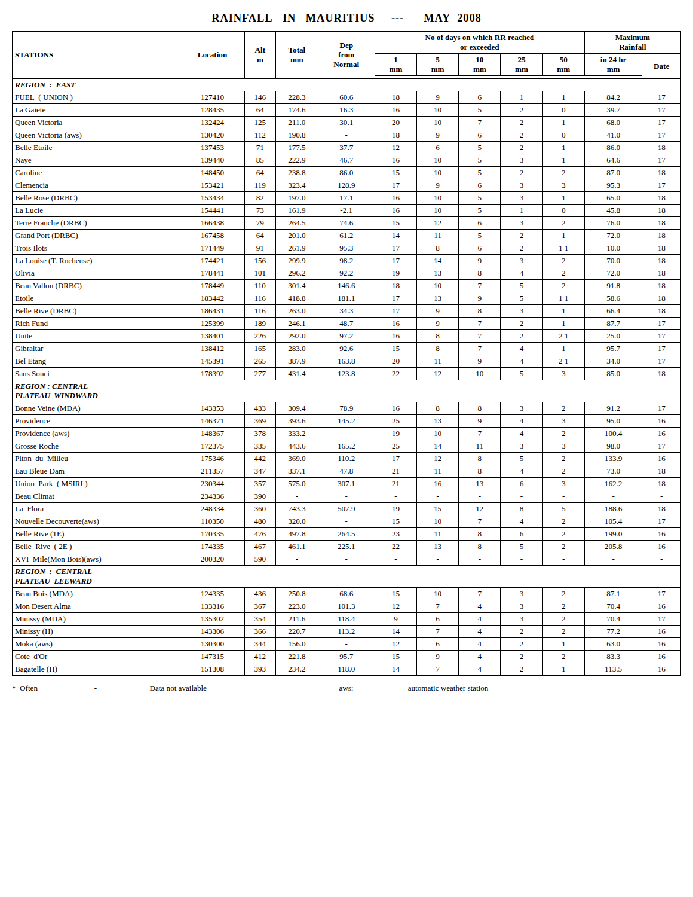RAINFALL IN MAURITIUS --- MAY 2008
| STATIONS | Location | Alt m | Total mm | Dep from Normal | No of days on which RR reached or exceeded | Maximum Rainfall |
| --- | --- | --- | --- | --- | --- | --- |
| 1 mm | 5 mm | 10 mm | 25 mm | 50 mm | in 24 hr mm | Date |
| REGION : EAST |
| FUEL ( UNION ) | 127410 | 146 | 228.3 | 60.6 | 18 | 9 | 6 | 1 | 1 | 84.2 | 17 |
| La Gaiete | 128435 | 64 | 174.6 | 16.3 | 16 | 10 | 5 | 2 | 0 | 39.7 | 17 |
| Queen Victoria | 132424 | 125 | 211.0 | 30.1 | 20 | 10 | 7 | 2 | 1 | 68.0 | 17 |
| Queen Victoria (aws) | 130420 | 112 | 190.8 | - | 18 | 9 | 6 | 2 | 0 | 41.0 | 17 |
| Belle Etoile | 137453 | 71 | 177.5 | 37.7 | 12 | 6 | 5 | 2 | 1 | 86.0 | 18 |
| Naye | 139440 | 85 | 222.9 | 46.7 | 16 | 10 | 5 | 3 | 1 | 64.6 | 17 |
| Caroline | 148450 | 64 | 238.8 | 86.0 | 15 | 10 | 5 | 2 | 2 | 87.0 | 18 |
| Clemencia | 153421 | 119 | 323.4 | 128.9 | 17 | 9 | 6 | 3 | 3 | 95.3 | 17 |
| Belle Rose (DRBC) | 153434 | 82 | 197.0 | 17.1 | 16 | 10 | 5 | 3 | 1 | 65.0 | 18 |
| La Lucie | 154441 | 73 | 161.9 | -2.1 | 16 | 10 | 5 | 1 | 0 | 45.8 | 18 |
| Terre Franche (DRBC) | 166438 | 79 | 264.5 | 74.6 | 15 | 12 | 6 | 3 | 2 | 76.0 | 18 |
| Grand Port (DRBC) | 167458 | 64 | 201.0 | 61.2 | 14 | 11 | 5 | 2 | 1 | 72.0 | 18 |
| Trois Ilots | 171449 | 91 | 261.9 | 95.3 | 17 | 8 | 6 | 2 | 1 1 | 10.0 | 18 |
| La Louise (T. Rocheuse) | 174421 | 156 | 299.9 | 98.2 | 17 | 14 | 9 | 3 | 2 | 70.0 | 18 |
| Olivia | 178441 | 101 | 296.2 | 92.2 | 19 | 13 | 8 | 4 | 2 | 72.0 | 18 |
| Beau Vallon (DRBC) | 178449 | 110 | 301.4 | 146.6 | 18 | 10 | 7 | 5 | 2 | 91.8 | 18 |
| Etoile | 183442 | 116 | 418.8 | 181.1 | 17 | 13 | 9 | 5 | 1 1 | 58.6 | 18 |
| Belle Rive (DRBC) | 186431 | 116 | 263.0 | 34.3 | 17 | 9 | 8 | 3 | 1 | 66.4 | 18 |
| Rich Fund | 125399 | 189 | 246.1 | 48.7 | 16 | 9 | 7 | 2 | 1 | 87.7 | 17 |
| Unite | 138401 | 226 | 292.0 | 97.2 | 16 | 8 | 7 | 2 | 2 1 | 25.0 | 17 |
| Gibraltar | 138412 | 165 | 283.0 | 92.6 | 15 | 8 | 7 | 4 | 1 | 95.7 | 17 |
| Bel Etang | 145391 | 265 | 387.9 | 163.8 | 20 | 11 | 9 | 4 | 2 1 | 34.0 | 17 |
| Sans Souci | 178392 | 277 | 431.4 | 123.8 | 22 | 12 | 10 | 5 | 3 | 85.0 | 18 |
| REGION : CENTRAL PLATEAU WINDWARD |
| Bonne Veine (MDA) | 143353 | 433 | 309.4 | 78.9 | 16 | 8 | 8 | 3 | 2 | 91.2 | 17 |
| Providence | 146371 | 369 | 393.6 | 145.2 | 25 | 13 | 9 | 4 | 3 | 95.0 | 16 |
| Providence (aws) | 148367 | 378 | 333.2 | - | 19 | 10 | 7 | 4 | 2 | 100.4 | 16 |
| Grosse Roche | 172375 | 335 | 443.6 | 165.2 | 25 | 14 | 11 | 3 | 3 | 98.0 | 17 |
| Piton du Milieu | 175346 | 442 | 369.0 | 110.2 | 17 | 12 | 8 | 5 | 2 | 133.9 | 16 |
| Eau Bleue Dam | 211357 | 347 | 337.1 | 47.8 | 21 | 11 | 8 | 4 | 2 | 73.0 | 18 |
| Union Park ( MSIRI ) | 230344 | 357 | 575.0 | 307.1 | 21 | 16 | 13 | 6 | 3 | 162.2 | 18 |
| Beau Climat | 234336 | 390 | - | - | - | - | - | - | - | - | - |
| La Flora | 248334 | 360 | 743.3 | 507.9 | 19 | 15 | 12 | 8 | 5 | 188.6 | 18 |
| Nouvelle Decouverte(aws) | 110350 | 480 | 320.0 | - | 15 | 10 | 7 | 4 | 2 | 105.4 | 17 |
| Belle Rive (1E) | 170335 | 476 | 497.8 | 264.5 | 23 | 11 | 8 | 6 | 2 | 199.0 | 16 |
| Belle Rive ( 2E ) | 174335 | 467 | 461.1 | 225.1 | 22 | 13 | 8 | 5 | 2 | 205.8 | 16 |
| XVI Mile(Mon Bois)(aws) | 200320 | 590 | - | - | - | - | - | - | - | - | - |
| REGION : CENTRAL PLATEAU LEEWARD |
| Beau Bois (MDA) | 124335 | 436 | 250.8 | 68.6 | 15 | 10 | 7 | 3 | 2 | 87.1 | 17 |
| Mon Desert Alma | 133316 | 367 | 223.0 | 101.3 | 12 | 7 | 4 | 3 | 2 | 70.4 | 16 |
| Minissy (MDA) | 135302 | 354 | 211.6 | 118.4 | 9 | 6 | 4 | 3 | 2 | 70.4 | 17 |
| Minissy (H) | 143306 | 366 | 220.7 | 113.2 | 14 | 7 | 4 | 2 | 2 | 77.2 | 16 |
| Moka (aws) | 130300 | 344 | 156.0 | - | 12 | 6 | 4 | 2 | 1 | 63.0 | 16 |
| Cote d'Or | 147315 | 412 | 221.8 | 95.7 | 15 | 9 | 4 | 2 | 2 | 83.3 | 16 |
| Bagatelle (H) | 151308 | 393 | 234.2 | 118.0 | 14 | 7 | 4 | 2 | 1 | 113.5 | 16 |
* Often - Data not available aws: automatic weather station